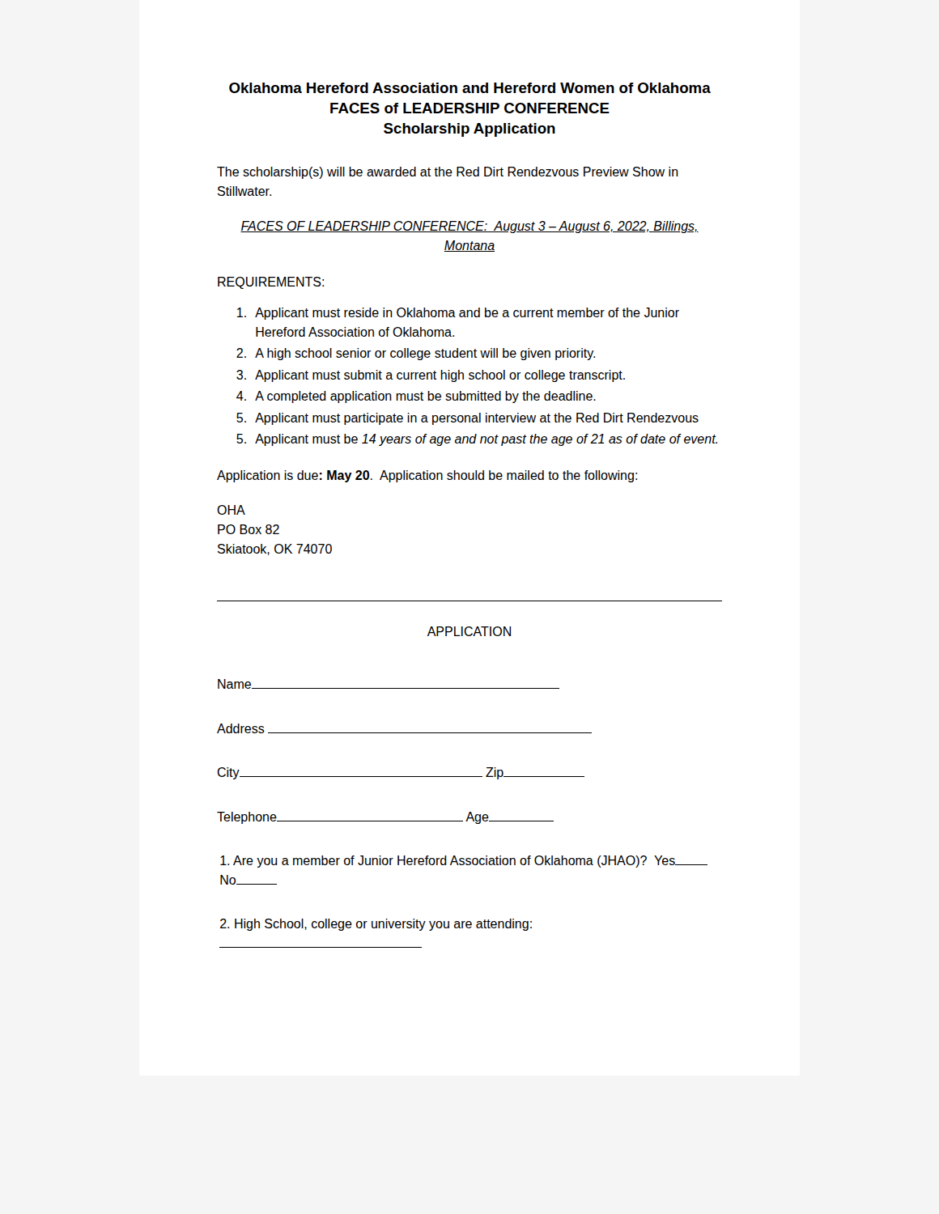Oklahoma Hereford Association and Hereford Women of Oklahoma FACES of LEADERSHIP CONFERENCE Scholarship Application
The scholarship(s) will be awarded at the Red Dirt Rendezvous Preview Show in Stillwater.
FACES OF LEADERSHIP CONFERENCE: August 3 – August 6, 2022, Billings, Montana
REQUIREMENTS:
Applicant must reside in Oklahoma and be a current member of the Junior Hereford Association of Oklahoma.
A high school senior or college student will be given priority.
Applicant must submit a current high school or college transcript.
A completed application must be submitted by the deadline.
Applicant must participate in a personal interview at the Red Dirt Rendezvous
Applicant must be 14 years of age and not past the age of 21 as of date of event.
Application is due: May 20. Application should be mailed to the following:
OHA PO Box 82 Skiatook, OK 74070
APPLICATION
Name
Address
City Zip
Telephone Age
1. Are you a member of Junior Hereford Association of Oklahoma (JHAO)? Yes No
2. High School, college or university you are attending: